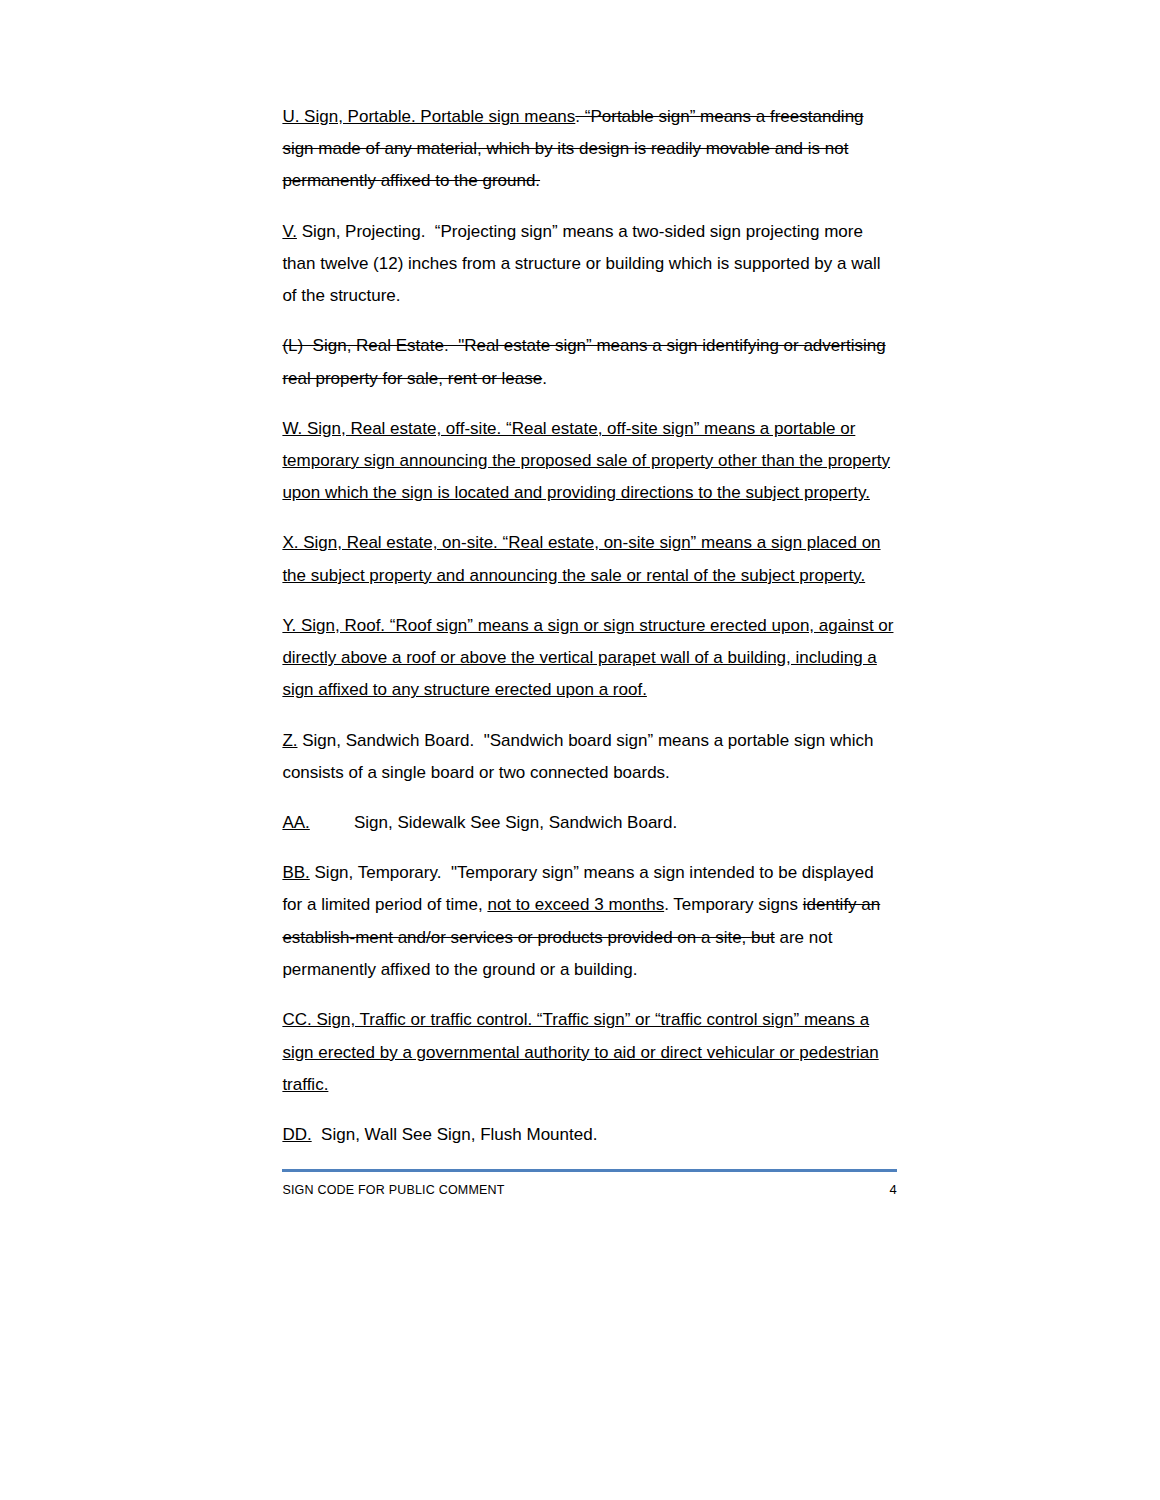U. Sign, Portable. Portable sign means. “Portable sign” means a freestanding sign made of any material, which by its design is readily movable and is not permanently affixed to the ground.
V. Sign, Projecting. “Projecting sign” means a two-sided sign projecting more than twelve (12) inches from a structure or building which is supported by a wall of the structure.
(L) Sign, Real Estate. "Real estate sign” means a sign identifying or advertising real property for sale, rent or lease.
W. Sign, Real estate, off-site. “Real estate, off-site sign” means a portable or temporary sign announcing the proposed sale of property other than the property upon which the sign is located and providing directions to the subject property.
X. Sign, Real estate, on-site. “Real estate, on-site sign” means a sign placed on the subject property and announcing the sale or rental of the subject property.
Y. Sign, Roof. “Roof sign” means a sign or sign structure erected upon, against or directly above a roof or above the vertical parapet wall of a building, including a sign affixed to any structure erected upon a roof.
Z. Sign, Sandwich Board. "Sandwich board sign” means a portable sign which consists of a single board or two connected boards.
AA. Sign, Sidewalk See Sign, Sandwich Board.
BB. Sign, Temporary. "Temporary sign” means a sign intended to be displayed for a limited period of time, not to exceed 3 months. Temporary signs identify an establish-ment and/or services or products provided on a site, but are not permanently affixed to the ground or a building.
CC. Sign, Traffic or traffic control. “Traffic sign” or “traffic control sign” means a sign erected by a governmental authority to aid or direct vehicular or pedestrian traffic.
DD. Sign, Wall See Sign, Flush Mounted.
Sign Code for Public Comment 4